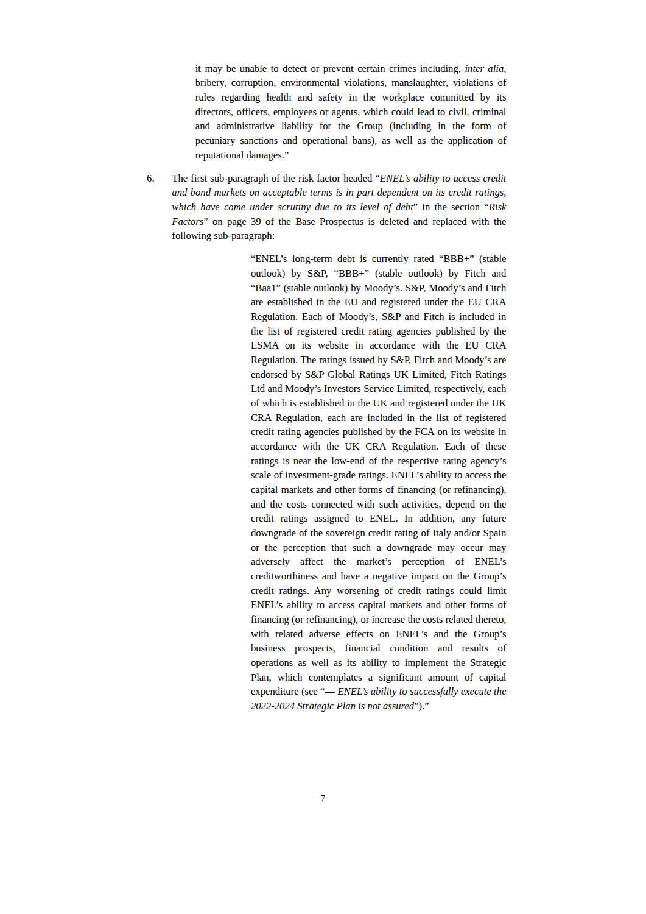it may be unable to detect or prevent certain crimes including, inter alia, bribery, corruption, environmental violations, manslaughter, violations of rules regarding health and safety in the workplace committed by its directors, officers, employees or agents, which could lead to civil, criminal and administrative liability for the Group (including in the form of pecuniary sanctions and operational bans), as well as the application of reputational damages.”
6.
The first sub-paragraph of the risk factor headed “ENEL’s ability to access credit and bond markets on acceptable terms is in part dependent on its credit ratings, which have come under scrutiny due to its level of debt” in the section “Risk Factors” on page 39 of the Base Prospectus is deleted and replaced with the following sub-paragraph:
“ENEL’s long-term debt is currently rated “BBB+” (stable outlook) by S&P, “BBB+” (stable outlook) by Fitch and “Baa1” (stable outlook) by Moody’s. S&P, Moody’s and Fitch are established in the EU and registered under the EU CRA Regulation. Each of Moody’s, S&P and Fitch is included in the list of registered credit rating agencies published by the ESMA on its website in accordance with the EU CRA Regulation. The ratings issued by S&P, Fitch and Moody’s are endorsed by S&P Global Ratings UK Limited, Fitch Ratings Ltd and Moody’s Investors Service Limited, respectively, each of which is established in the UK and registered under the UK CRA Regulation, each are included in the list of registered credit rating agencies published by the FCA on its website in accordance with the UK CRA Regulation. Each of these ratings is near the low-end of the respective rating agency’s scale of investment-grade ratings. ENEL’s ability to access the capital markets and other forms of financing (or refinancing), and the costs connected with such activities, depend on the credit ratings assigned to ENEL. In addition, any future downgrade of the sovereign credit rating of Italy and/or Spain or the perception that such a downgrade may occur may adversely affect the market’s perception of ENEL’s creditworthiness and have a negative impact on the Group’s credit ratings. Any worsening of credit ratings could limit ENEL’s ability to access capital markets and other forms of financing (or refinancing), or increase the costs related thereto, with related adverse effects on ENEL’s and the Group’s business prospects, financial condition and results of operations as well as its ability to implement the Strategic Plan, which contemplates a significant amount of capital expenditure (see “— ENEL’s ability to successfully execute the 2022-2024 Strategic Plan is not assured”).”
7